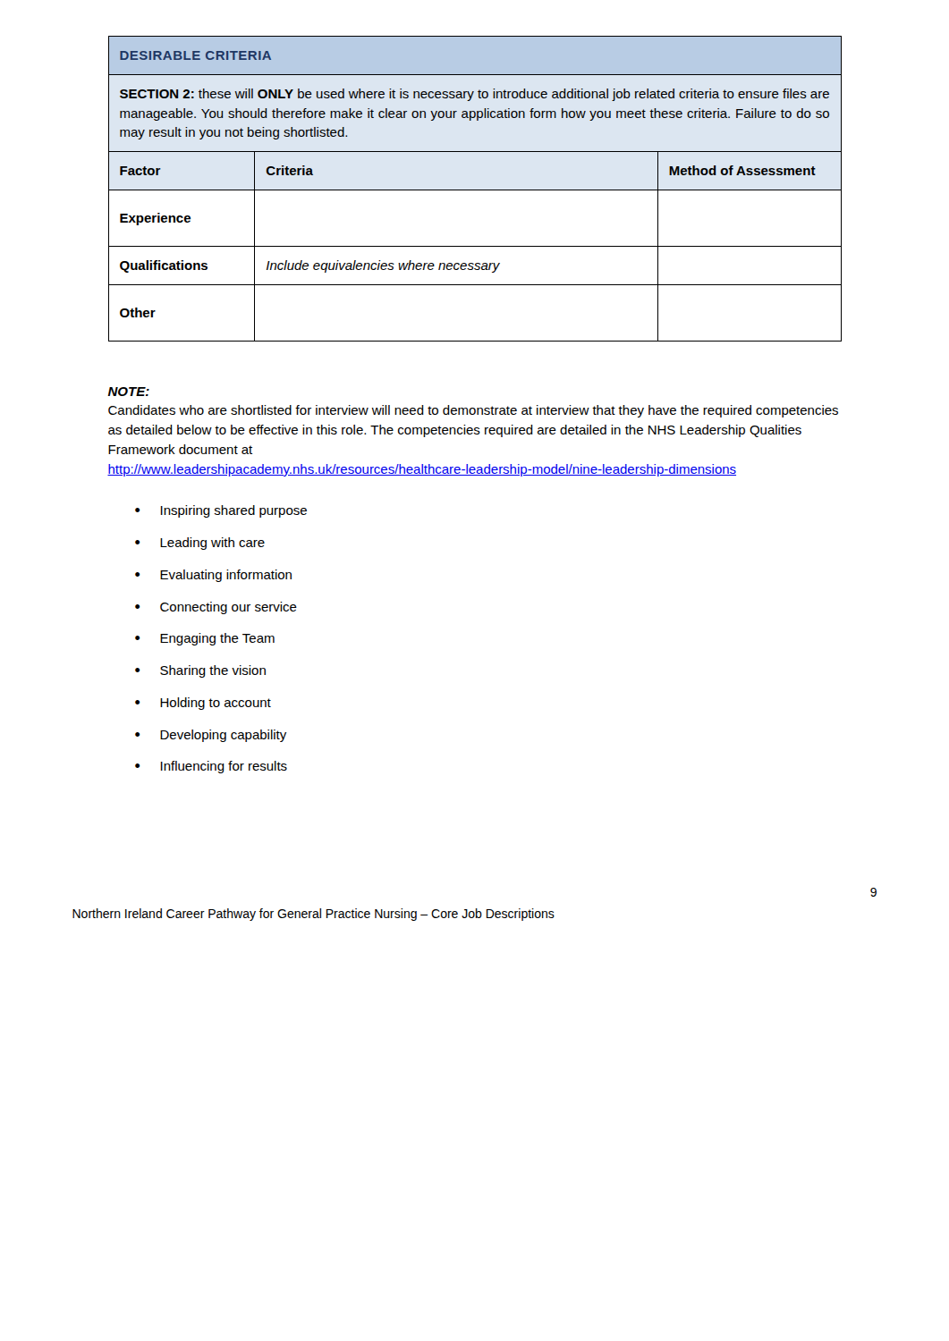| DESIRABLE CRITERIA |
| SECTION 2: these will ONLY be used where it is necessary to introduce additional job related criteria to ensure files are manageable. You should therefore make it clear on your application form how you meet these criteria. Failure to do so may result in you not being shortlisted. |
| Factor | Criteria | Method of Assessment |
| Experience | | |
| Qualifications | Include equivalencies where necessary | |
| Other | | |
NOTE:
Candidates who are shortlisted for interview will need to demonstrate at interview that they have the required competencies as detailed below to be effective in this role. The competencies required are detailed in the NHS Leadership Qualities Framework document at
http://www.leadershipacademy.nhs.uk/resources/healthcare-leadership-model/nine-leadership-dimensions
Inspiring shared purpose
Leading with care
Evaluating information
Connecting our service
Engaging the Team
Sharing the vision
Holding to account
Developing capability
Influencing for results
9
Northern Ireland Career Pathway for General Practice Nursing – Core Job Descriptions